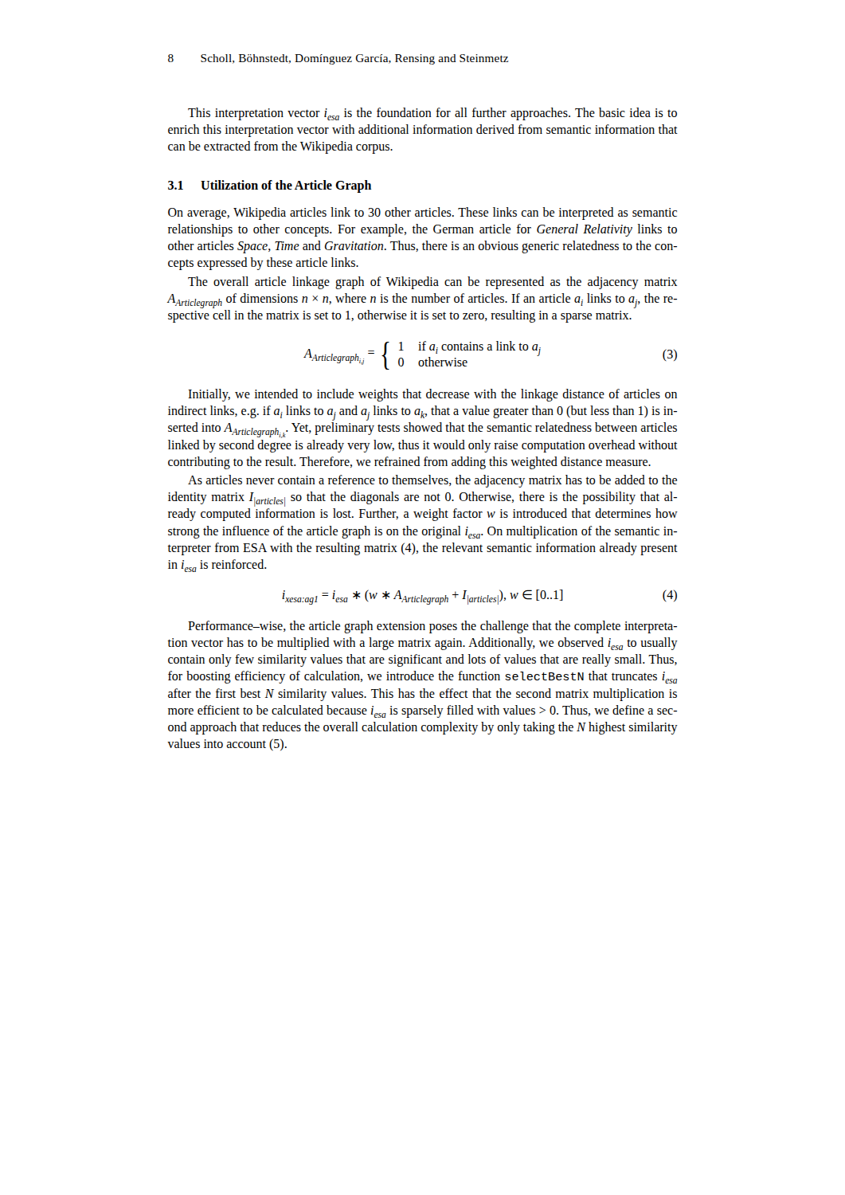8 Scholl, Böhnstedt, Domínguez García, Rensing and Steinmetz
This interpretation vector iesa is the foundation for all further approaches. The basic idea is to enrich this interpretation vector with additional information derived from semantic information that can be extracted from the Wikipedia corpus.
3.1 Utilization of the Article Graph
On average, Wikipedia articles link to 30 other articles. These links can be interpreted as semantic relationships to other concepts. For example, the German article for General Relativity links to other articles Space, Time and Gravitation. Thus, there is an obvious generic relatedness to the concepts expressed by these article links.
The overall article linkage graph of Wikipedia can be represented as the adjacency matrix AArticlegraph of dimensions n × n, where n is the number of articles. If an article ai links to aj, the respective cell in the matrix is set to 1, otherwise it is set to zero, resulting in a sparse matrix.
AArticlegraphi,j = {
| 1 | if a i contains a link to a j |
| 0 | otherwise |
(3)
Initially, we intended to include weights that decrease with the linkage distance of articles on indirect links, e.g. if ai links to aj and aj links to ak, that a value greater than 0 (but less than 1) is inserted into AArticlegraphi,k. Yet, preliminary tests showed that the semantic relatedness between articles linked by second degree is already very low, thus it would only raise computation overhead without contributing to the result. Therefore, we refrained from adding this weighted distance measure.
As articles never contain a reference to themselves, the adjacency matrix has to be added to the identity matrix I|articles| so that the diagonals are not 0. Otherwise, there is the possibility that already computed information is lost. Further, a weight factor w is introduced that determines how strong the influence of the article graph is on the original iesa. On multiplication of the semantic interpreter from ESA with the resulting matrix (4), the relevant semantic information already present in iesa is reinforced.
ixesa:ag1 = iesa ∗ (w ∗ AArticlegraph + I|articles|), w ∈ [0..1]
(4)
Performance–wise, the article graph extension poses the challenge that the complete interpretation vector has to be multiplied with a large matrix again. Additionally, we observed iesa to usually contain only few similarity values that are significant and lots of values that are really small. Thus, for boosting efficiency of calculation, we introduce the function selectBestN that truncates iesa after the first best N similarity values. This has the effect that the second matrix multiplication is more efficient to be calculated because iesa is sparsely filled with values > 0. Thus, we define a second approach that reduces the overall calculation complexity by only taking the N highest similarity values into account (5).